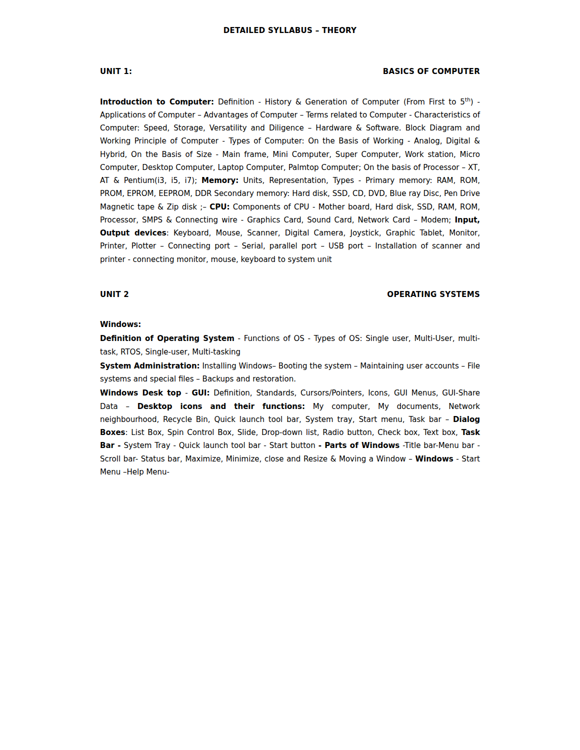DETAILED SYLLABUS – THEORY
UNIT 1: BASICS OF COMPUTER
Introduction to Computer: Definition - History & Generation of Computer (From First to 5th) - Applications of Computer – Advantages of Computer – Terms related to Computer - Characteristics of Computer: Speed, Storage, Versatility and Diligence – Hardware & Software. Block Diagram and Working Principle of Computer - Types of Computer: On the Basis of Working - Analog, Digital & Hybrid, On the Basis of Size - Main frame, Mini Computer, Super Computer, Work station, Micro Computer, Desktop Computer, Laptop Computer, Palmtop Computer; On the basis of Processor – XT, AT & Pentium(i3, i5, i7); Memory: Units, Representation, Types - Primary memory: RAM, ROM, PROM, EPROM, EEPROM, DDR Secondary memory: Hard disk, SSD, CD, DVD, Blue ray Disc, Pen Drive Magnetic tape & Zip disk ;– CPU: Components of CPU - Mother board, Hard disk, SSD, RAM, ROM, Processor, SMPS & Connecting wire - Graphics Card, Sound Card, Network Card – Modem; Input, Output devices: Keyboard, Mouse, Scanner, Digital Camera, Joystick, Graphic Tablet, Monitor, Printer, Plotter – Connecting port – Serial, parallel port – USB port – Installation of scanner and printer - connecting monitor, mouse, keyboard to system unit
UNIT 2 OPERATING SYSTEMS
Windows:
Definition of Operating System - Functions of OS - Types of OS: Single user, Multi-User, multi-task, RTOS, Single-user, Multi-tasking
System Administration: Installing Windows– Booting the system – Maintaining user accounts – File systems and special files – Backups and restoration.
Windows Desk top - GUI: Definition, Standards, Cursors/Pointers, Icons, GUI Menus, GUI-Share Data – Desktop icons and their functions: My computer, My documents, Network neighbourhood, Recycle Bin, Quick launch tool bar, System tray, Start menu, Task bar – Dialog Boxes: List Box, Spin Control Box, Slide, Drop-down list, Radio button, Check box, Text box, Task Bar - System Tray - Quick launch tool bar - Start button - Parts of Windows -Title bar-Menu bar - Scroll bar- Status bar, Maximize, Minimize, close and Resize & Moving a Window – Windows - Start Menu –Help Menu-